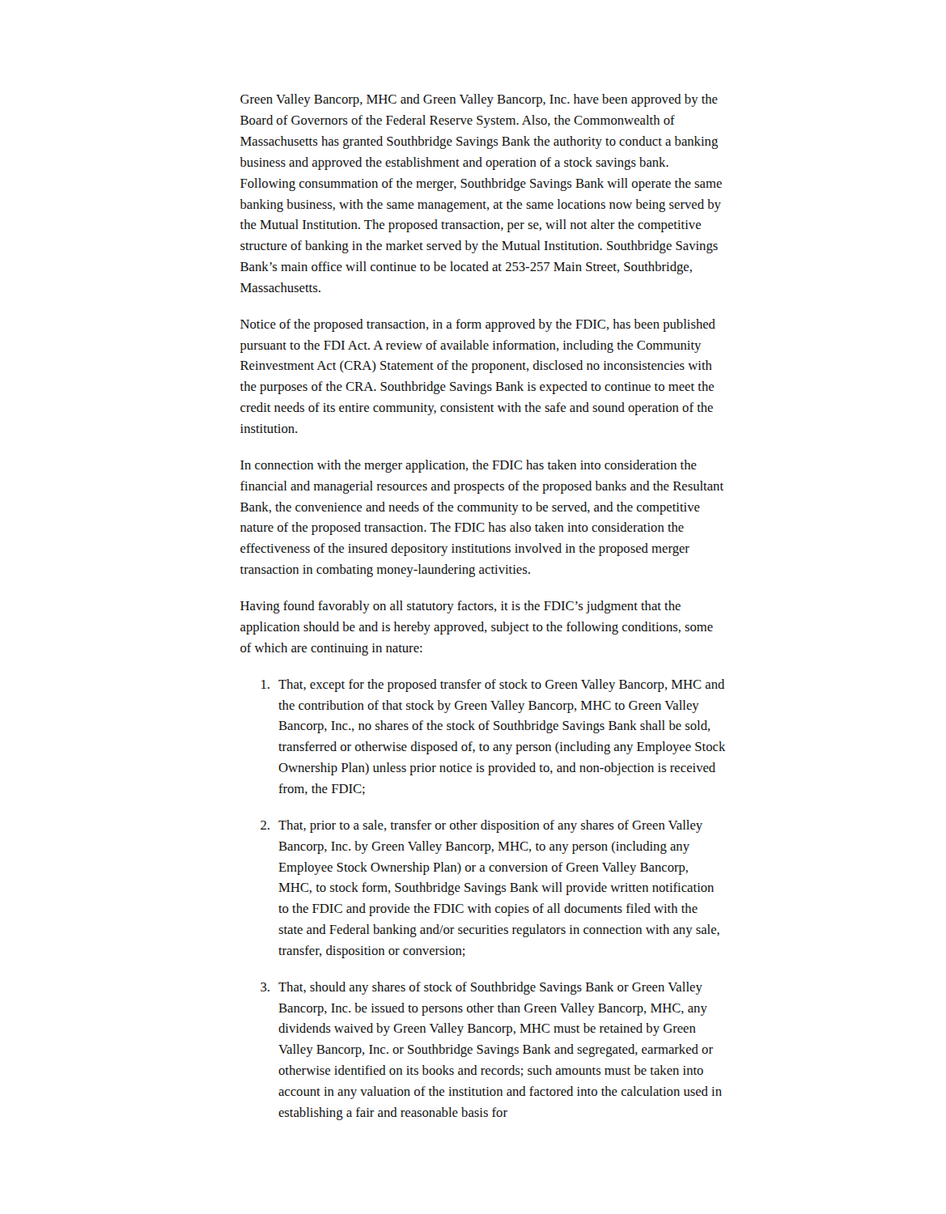Green Valley Bancorp, MHC and Green Valley Bancorp, Inc. have been approved by the Board of Governors of the Federal Reserve System. Also, the Commonwealth of Massachusetts has granted Southbridge Savings Bank the authority to conduct a banking business and approved the establishment and operation of a stock savings bank. Following consummation of the merger, Southbridge Savings Bank will operate the same banking business, with the same management, at the same locations now being served by the Mutual Institution. The proposed transaction, per se, will not alter the competitive structure of banking in the market served by the Mutual Institution. Southbridge Savings Bank’s main office will continue to be located at 253-257 Main Street, Southbridge, Massachusetts.
Notice of the proposed transaction, in a form approved by the FDIC, has been published pursuant to the FDI Act. A review of available information, including the Community Reinvestment Act (CRA) Statement of the proponent, disclosed no inconsistencies with the purposes of the CRA. Southbridge Savings Bank is expected to continue to meet the credit needs of its entire community, consistent with the safe and sound operation of the institution.
In connection with the merger application, the FDIC has taken into consideration the financial and managerial resources and prospects of the proposed banks and the Resultant Bank, the convenience and needs of the community to be served, and the competitive nature of the proposed transaction. The FDIC has also taken into consideration the effectiveness of the insured depository institutions involved in the proposed merger transaction in combating money-laundering activities.
Having found favorably on all statutory factors, it is the FDIC’s judgment that the application should be and is hereby approved, subject to the following conditions, some of which are continuing in nature:
That, except for the proposed transfer of stock to Green Valley Bancorp, MHC and the contribution of that stock by Green Valley Bancorp, MHC to Green Valley Bancorp, Inc., no shares of the stock of Southbridge Savings Bank shall be sold, transferred or otherwise disposed of, to any person (including any Employee Stock Ownership Plan) unless prior notice is provided to, and non-objection is received from, the FDIC;
That, prior to a sale, transfer or other disposition of any shares of Green Valley Bancorp, Inc. by Green Valley Bancorp, MHC, to any person (including any Employee Stock Ownership Plan) or a conversion of Green Valley Bancorp, MHC, to stock form, Southbridge Savings Bank will provide written notification to the FDIC and provide the FDIC with copies of all documents filed with the state and Federal banking and/or securities regulators in connection with any sale, transfer, disposition or conversion;
That, should any shares of stock of Southbridge Savings Bank or Green Valley Bancorp, Inc. be issued to persons other than Green Valley Bancorp, MHC, any dividends waived by Green Valley Bancorp, MHC must be retained by Green Valley Bancorp, Inc. or Southbridge Savings Bank and segregated, earmarked or otherwise identified on its books and records; such amounts must be taken into account in any valuation of the institution and factored into the calculation used in establishing a fair and reasonable basis for